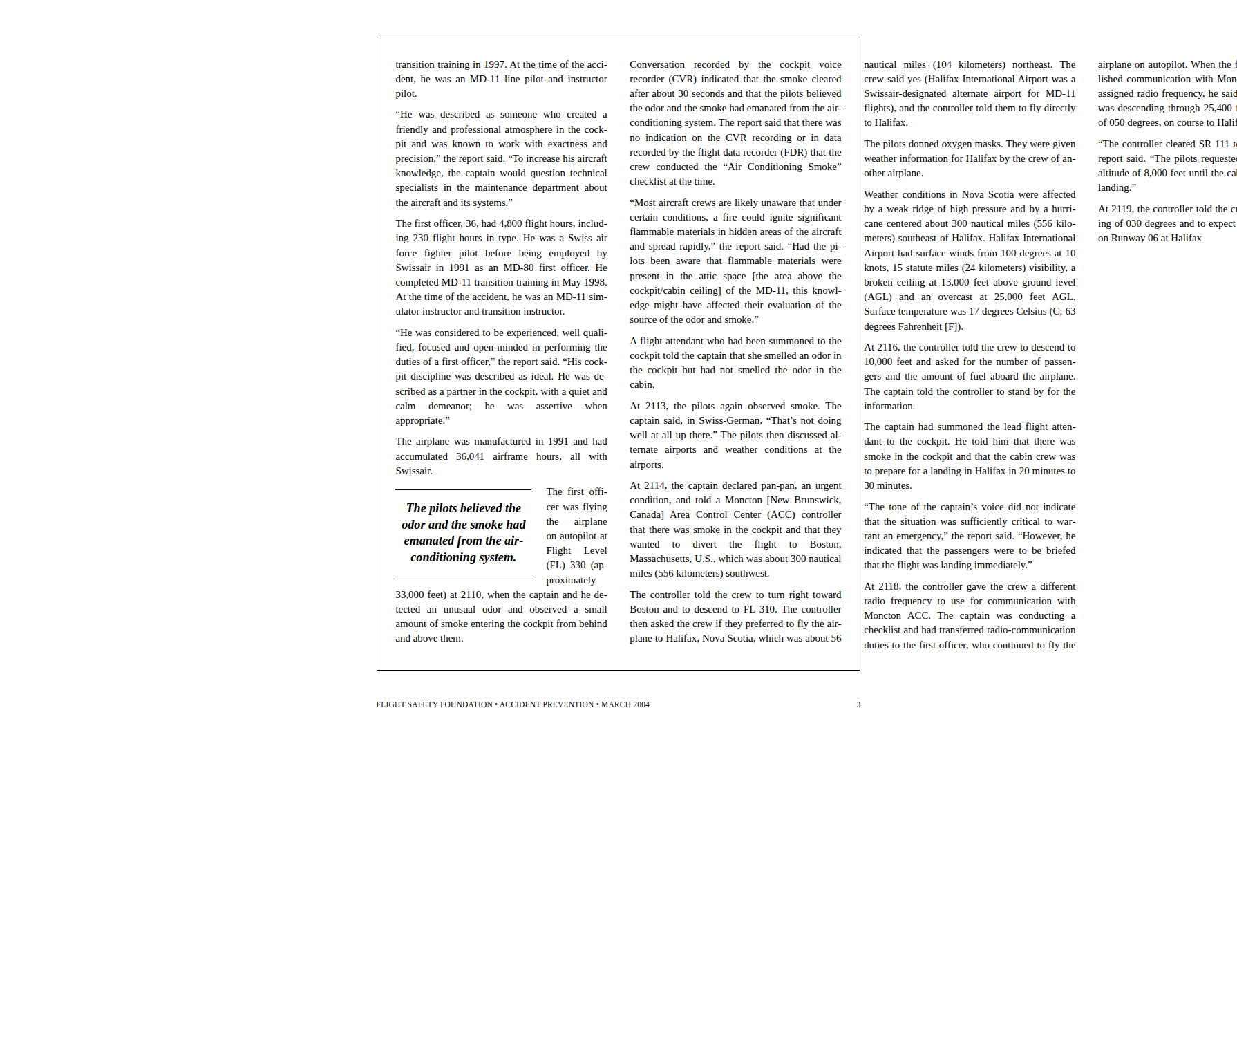transition training in 1997. At the time of the accident, he was an MD-11 line pilot and instructor pilot.
“He was described as someone who created a friendly and professional atmosphere in the cockpit and was known to work with exactness and precision,” the report said. “To increase his aircraft knowledge, the captain would question technical specialists in the maintenance department about the aircraft and its systems.”
The first officer, 36, had 4,800 flight hours, including 230 flight hours in type. He was a Swiss air force fighter pilot before being employed by Swissair in 1991 as an MD-80 first officer. He completed MD-11 transition training in May 1998. At the time of the accident, he was an MD-11 simulator instructor and transition instructor.
“He was considered to be experienced, well qualified, focused and open-minded in performing the duties of a first officer,” the report said. “His cockpit discipline was described as ideal. He was described as a partner in the cockpit, with a quiet and calm demeanor; he was assertive when appropriate.”
The airplane was manufactured in 1991 and had accumulated 36,041 airframe hours, all with Swissair.
The pilots believed the odor and the smoke had emanated from the air-conditioning system.
The first officer was flying the airplane on autopilot at Flight Level (FL) 330 (approximately 33,000 feet) at 2110, when the captain and he detected an unusual odor and observed a small amount of smoke entering the cockpit from behind and above them.
Conversation recorded by the cockpit voice recorder (CVR) indicated that the smoke cleared after about 30 seconds and that the pilots believed the odor and the smoke had emanated from the air-conditioning system. The report said that there was no indication on the CVR recording or in data recorded by the flight data recorder (FDR) that the crew conducted the “Air Conditioning Smoke” checklist at the time.
“Most aircraft crews are likely unaware that under certain conditions, a fire could ignite significant flammable materials in hidden areas of the aircraft and spread rapidly,” the report said. “Had the pilots been aware that flammable materials were present in the attic space [the area above the cockpit/cabin ceiling] of the MD-11, this knowledge might have affected their evaluation of the source of the odor and smoke.”
A flight attendant who had been summoned to the cockpit told the captain that she smelled an odor in the cockpit but had not smelled the odor in the cabin.
At 2113, the pilots again observed smoke. The captain said, in Swiss-German, “That’s not doing well at all up there.” The pilots then discussed alternate airports and weather conditions at the airports.
At 2114, the captain declared pan-pan, an urgent condition, and told a Moncton [New Brunswick, Canada] Area Control Center (ACC) controller that there was smoke in the cockpit and that they wanted to divert the flight to Boston, Massachusetts, U.S., which was about 300 nautical miles (556 kilometers) southwest.
The controller told the crew to turn right toward Boston and to descend to FL 310. The controller then asked the crew if they preferred to fly the airplane to Halifax, Nova Scotia, which was about 56 nautical miles (104 kilometers) northeast. The crew said yes (Halifax International Airport was a Swissair-designated alternate airport for MD-11 flights), and the controller told them to fly directly to Halifax.
The pilots donned oxygen masks. They were given weather information for Halifax by the crew of another airplane.
Weather conditions in Nova Scotia were affected by a weak ridge of high pressure and by a hurricane centered about 300 nautical miles (556 kilometers) southeast of Halifax. Halifax International Airport had surface winds from 100 degrees at 10 knots, 15 statute miles (24 kilometers) visibility, a broken ceiling at 13,000 feet above ground level (AGL) and an overcast at 25,000 feet AGL. Surface temperature was 17 degrees Celsius (C; 63 degrees Fahrenheit [F]).
At 2116, the controller told the crew to descend to 10,000 feet and asked for the number of passengers and the amount of fuel aboard the airplane. The captain told the controller to stand by for the information.
The captain had summoned the lead flight attendant to the cockpit. He told him that there was smoke in the cockpit and that the cabin crew was to prepare for a landing in Halifax in 20 minutes to 30 minutes.
“The tone of the captain’s voice did not indicate that the situation was sufficiently critical to warrant an emergency,” the report said. “However, he indicated that the passengers were to be briefed that the flight was landing immediately.”
At 2118, the controller gave the crew a different radio frequency to use for communication with Moncton ACC. The captain was conducting a checklist and had transferred radio-communication duties to the first officer, who continued to fly the airplane on autopilot. When the first officer established communication with Moncton ACC on the assigned radio frequency, he said that the airplane was descending through 25,400 feet on a heading of 050 degrees, on course to Halifax.
“The controller cleared SR 111 to 3,000 feet,” the report said. “The pilots requested an intermediate altitude of 8,000 feet until the cabin was ready for landing.”
At 2119, the controller told the crew to fly a heading of 030 degrees and to expect clearance to land on Runway 06 at Halifax
Flight Safety Foundation • Accident Prevention • March 2004
3